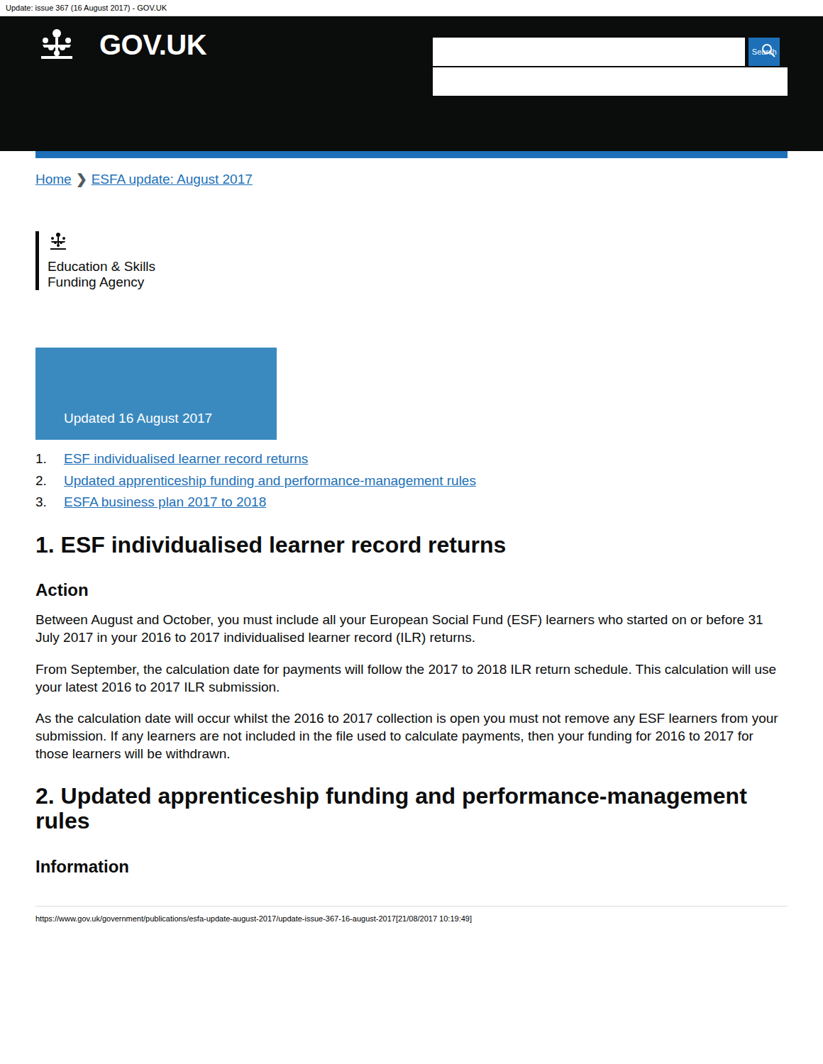Update: issue 367 (16 August 2017) - GOV.UK
GOV.UK
Search
Home❯ESFA update: August 2017
Education & Skills
Funding Agency
Updated 16 August 2017
Contents
ESF individualised learner record returns
Updated apprenticeship funding and performance-management rules
ESFA business plan 2017 to 2018
1. ESF individualised learner record returns
Action
Between August and October, you must include all your European Social Fund (ESF) learners who started on or before 31 July 2017 in your 2016 to 2017 individualised learner record (ILR) returns.
From September, the calculation date for payments will follow the 2017 to 2018 ILR return schedule. This calculation will use your latest 2016 to 2017 ILR submission.
As the calculation date will occur whilst the 2016 to 2017 collection is open you must not remove any ESF learners from your submission. If any learners are not included in the file used to calculate payments, then your funding for 2016 to 2017 for those learners will be withdrawn.
2. Updated apprenticeship funding and performance-management rules
Information
https://www.gov.uk/government/publications/esfa-update-august-2017/update-issue-367-16-august-2017[21/08/2017 10:19:49]